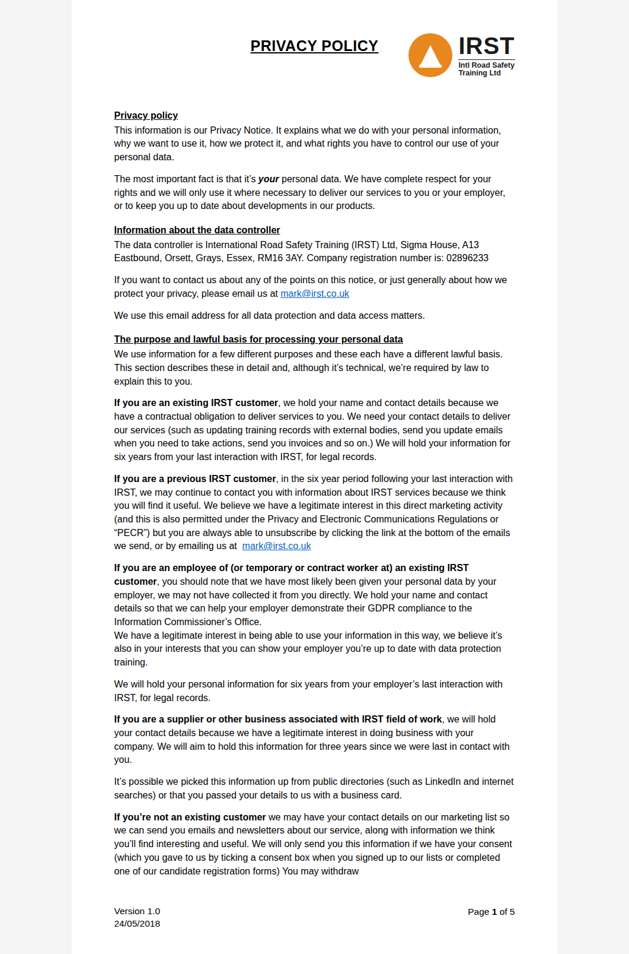PRIVACY POLICY
IRST
Intl Road Safety
Training Ltd
Privacy policy
This information is our Privacy Notice. It explains what we do with your personal information, why we want to use it, how we protect it, and what rights you have to control our use of your personal data.
The most important fact is that it’s your personal data. We have complete respect for your rights and we will only use it where necessary to deliver our services to you or your employer, or to keep you up to date about developments in our products.
Information about the data controller
The data controller is International Road Safety Training (IRST) Ltd, Sigma House, A13 Eastbound, Orsett, Grays, Essex, RM16 3AY. Company registration number is: 02896233
If you want to contact us about any of the points on this notice, or just generally about how we protect your privacy, please email us at mark@irst.co.uk
We use this email address for all data protection and data access matters.
The purpose and lawful basis for processing your personal data
We use information for a few different purposes and these each have a different lawful basis. This section describes these in detail and, although it’s technical, we’re required by law to explain this to you.
If you are an existing IRST customer, we hold your name and contact details because we have a contractual obligation to deliver services to you. We need your contact details to deliver our services (such as updating training records with external bodies, send you update emails when you need to take actions, send you invoices and so on.) We will hold your information for six years from your last interaction with IRST, for legal records.
If you are a previous IRST customer, in the six year period following your last interaction with IRST, we may continue to contact you with information about IRST services because we think you will find it useful. We believe we have a legitimate interest in this direct marketing activity (and this is also permitted under the Privacy and Electronic Communications Regulations or “PECR”) but you are always able to unsubscribe by clicking the link at the bottom of the emails we send, or by emailing us at mark@irst.co.uk
If you are an employee of (or temporary or contract worker at) an existing IRST customer, you should note that we have most likely been given your personal data by your employer, we may not have collected it from you directly. We hold your name and contact details so that we can help your employer demonstrate their GDPR compliance to the Information Commissioner’s Office.
We have a legitimate interest in being able to use your information in this way, we believe it’s also in your interests that you can show your employer you’re up to date with data protection training.
We will hold your personal information for six years from your employer’s last interaction with IRST, for legal records.
If you are a supplier or other business associated with IRST field of work, we will hold your contact details because we have a legitimate interest in doing business with your company. We will aim to hold this information for three years since we were last in contact with you.
It’s possible we picked this information up from public directories (such as LinkedIn and internet searches) or that you passed your details to us with a business card.
If you’re not an existing customer we may have your contact details on our marketing list so we can send you emails and newsletters about our service, along with information we think you’ll find interesting and useful. We will only send you this information if we have your consent (which you gave to us by ticking a consent box when you signed up to our lists or completed one of our candidate registration forms) You may withdraw
Version 1.0
24/05/2018
Page 1 of 5